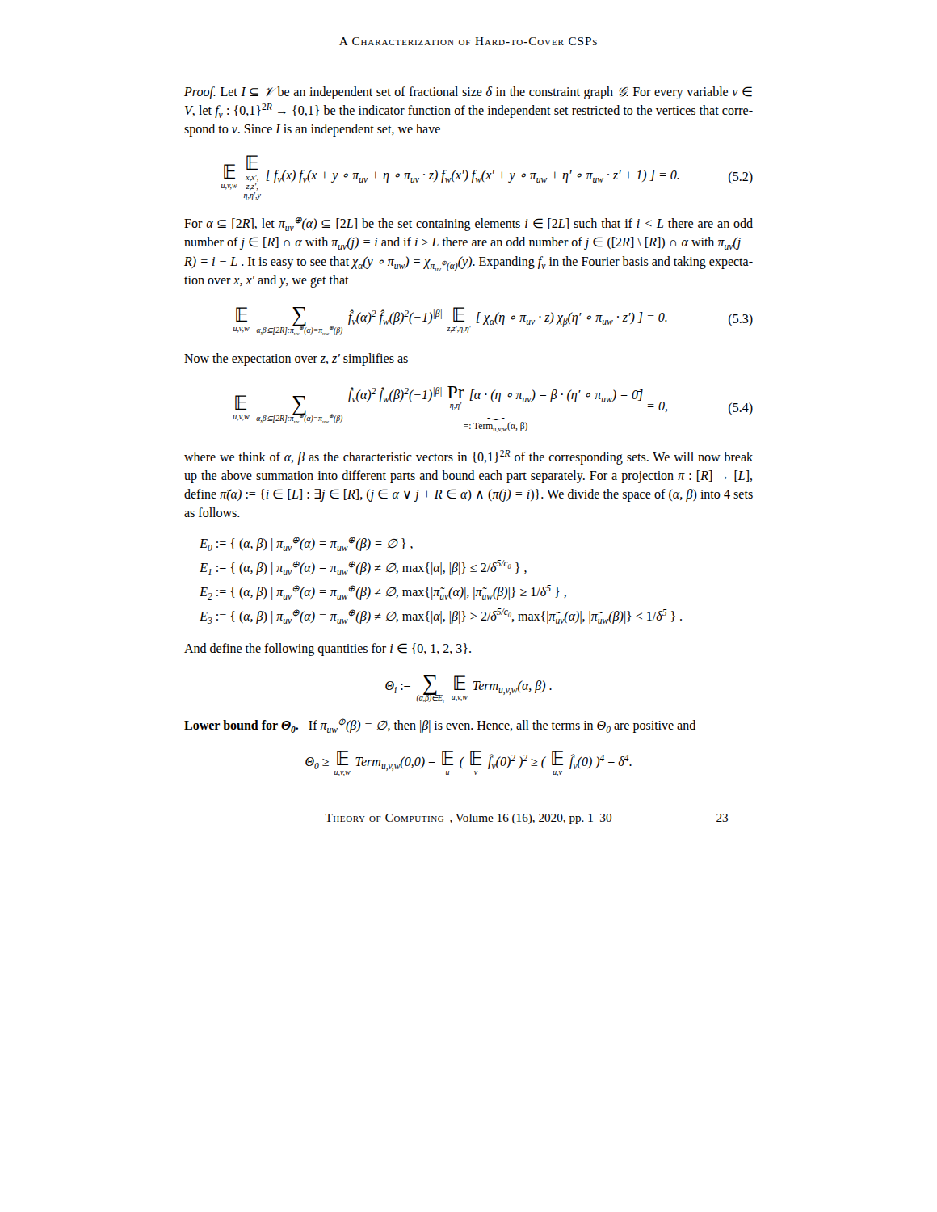A Characterization of Hard-to-Cover CSPs
Proof. Let I ⊆ 𝒱 be an independent set of fractional size δ in the constraint graph 𝒢. For every variable v ∈ V, let fv : {0,1}2R → {0,1} be the indicator function of the independent set restricted to the vertices that correspond to v. Since I is an independent set, we have
𝔼u,v,w 𝔼x,x′,
z,z′,
η,η′,y [ fv(x) fv(x + y ∘ πuv + η ∘ πuv · z) fw(x′) fw(x′ + y ∘ πuw + η′ ∘ πuw · z′ + 1) ] = 0.
(5.2)
For α ⊆ [2R], let πuv⊕(α) ⊆ [2L] be the set containing elements i ∈ [2L] such that if i < L there are an odd number of j ∈ [R] ∩ α with πuv(j) = i and if i ≥ L there are an odd number of j ∈ ([2R] \ [R]) ∩ α with πuv(j − R) = i − L . It is easy to see that χα(y ∘ πuw) = χπuv⊕(α)(y). Expanding fv in the Fourier basis and taking expectation over x, x′ and y, we get that
𝔼u,v,w ∑α,β⊆[2R]:πuv⊕(α)=πuw⊕(β) f̂v(α)2 f̂w(β)2(−1)|β| 𝔼z,z′,η,η′ [ χα(η ∘ πuv · z) χβ(η′ ∘ πuw · z′) ] = 0.
(5.3)
Now the expectation over z, z′ simplifies as
𝔼u,v,w ∑α,β⊆[2R]:πuv⊕(α)=πuw⊕(β) f̂v(α)2 f̂w(β)2(−1)|β| Pr η,η′ [α · (η ∘ πuv) = β · (η′ ∘ πuw) = 0̄] ⏟ =: Termu,v,w(α, β) = 0,
(5.4)
where we think of α, β as the characteristic vectors in {0,1}2R of the corresponding sets. We will now break up the above summation into different parts and bound each part separately. For a projection π : [R] → [L], define π̃(α) := {i ∈ [L] : ∃j ∈ [R], (j ∈ α ∨ j + R ∈ α) ∧ (π(j) = i)}. We divide the space of (α, β) into 4 sets as follows.
E0 := { (α, β) | πuv⊕(α) = πuw⊕(β) = ∅ } ,
E1 := { (α, β) | πuv⊕(α) = πuw⊕(β) ≠ ∅, max{|α|, |β|} ≤ 2/δ5/c0 } ,
E2 := { (α, β) | πuv⊕(α) = πuw⊕(β) ≠ ∅, max{|π̃uv(α)|, |π̃uw(β)|} ≥ 1/δ5 } ,
E3 := { (α, β) | πuv⊕(α) = πuw⊕(β) ≠ ∅, max{|α|, |β|} > 2/δ5/c0, max{|π̃uv(α)|, |π̃uw(β)|} < 1/δ5 } .
And define the following quantities for i ∈ {0, 1, 2, 3}.
Θi := ∑(α,β)∈Ei 𝔼u,v,w Termu,v,w(α, β) .
Lower bound for Θ0. If πuw⊕(β) = ∅, then |β| is even. Hence, all the terms in Θ0 are positive and
Θ0 ≥ 𝔼u,v,w Termu,v,w(0,0) = 𝔼u ( 𝔼v f̂v(0)2 )2 ≥ ( 𝔼u,v f̂v(0) )4 = δ4.
Theory of Computing, Volume 16 (16), 2020, pp. 1–30 23